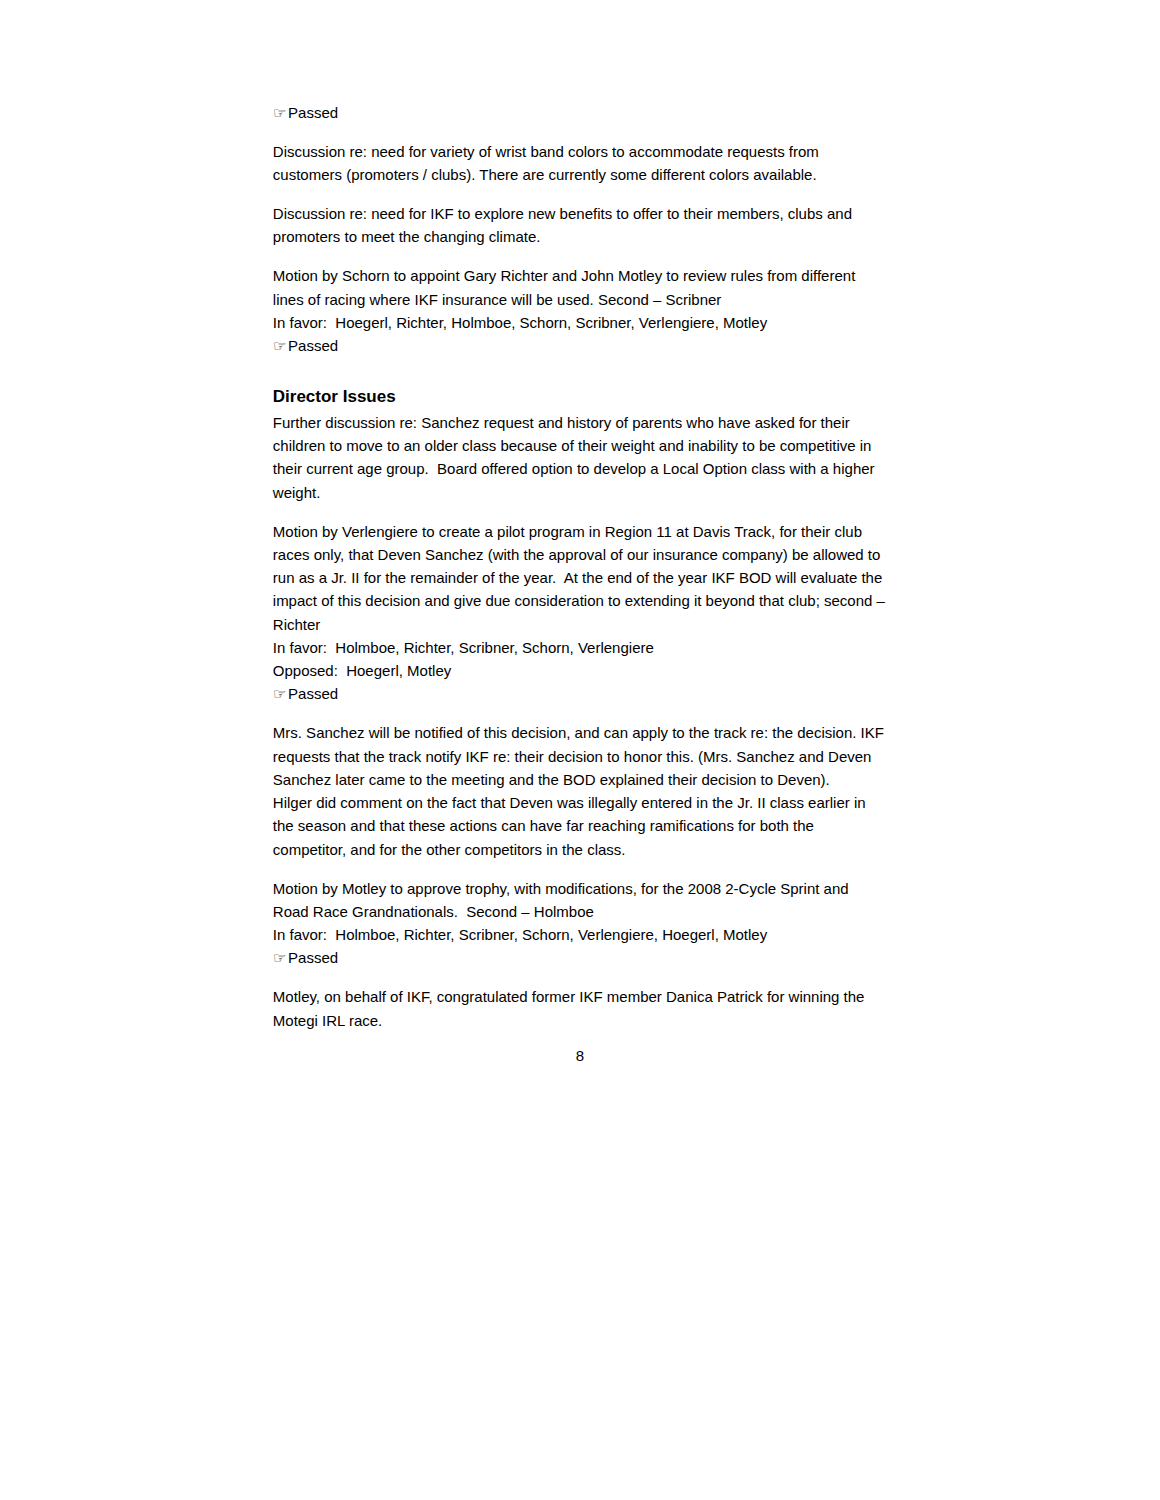Passed
Discussion re: need for variety of wrist band colors to accommodate requests from customers (promoters / clubs). There are currently some different colors available.
Discussion re: need for IKF to explore new benefits to offer to their members, clubs and promoters to meet the changing climate.
Motion by Schorn to appoint Gary Richter and John Motley to review rules from different lines of racing where IKF insurance will be used. Second – Scribner
In favor: Hoegerl, Richter, Holmboe, Schorn, Scribner, Verlengiere, Motley
Passed
Director Issues
Further discussion re: Sanchez request and history of parents who have asked for their children to move to an older class because of their weight and inability to be competitive in their current age group. Board offered option to develop a Local Option class with a higher weight.
Motion by Verlengiere to create a pilot program in Region 11 at Davis Track, for their club races only, that Deven Sanchez (with the approval of our insurance company) be allowed to run as a Jr. II for the remainder of the year. At the end of the year IKF BOD will evaluate the impact of this decision and give due consideration to extending it beyond that club; second – Richter
In favor: Holmboe, Richter, Scribner, Schorn, Verlengiere
Opposed: Hoegerl, Motley
Passed
Mrs. Sanchez will be notified of this decision, and can apply to the track re: the decision. IKF requests that the track notify IKF re: their decision to honor this. (Mrs. Sanchez and Deven Sanchez later came to the meeting and the BOD explained their decision to Deven).
Hilger did comment on the fact that Deven was illegally entered in the Jr. II class earlier in the season and that these actions can have far reaching ramifications for both the competitor, and for the other competitors in the class.
Motion by Motley to approve trophy, with modifications, for the 2008 2-Cycle Sprint and Road Race Grandnationals. Second – Holmboe
In favor: Holmboe, Richter, Scribner, Schorn, Verlengiere, Hoegerl, Motley
Passed
Motley, on behalf of IKF, congratulated former IKF member Danica Patrick for winning the Motegi IRL race.
8